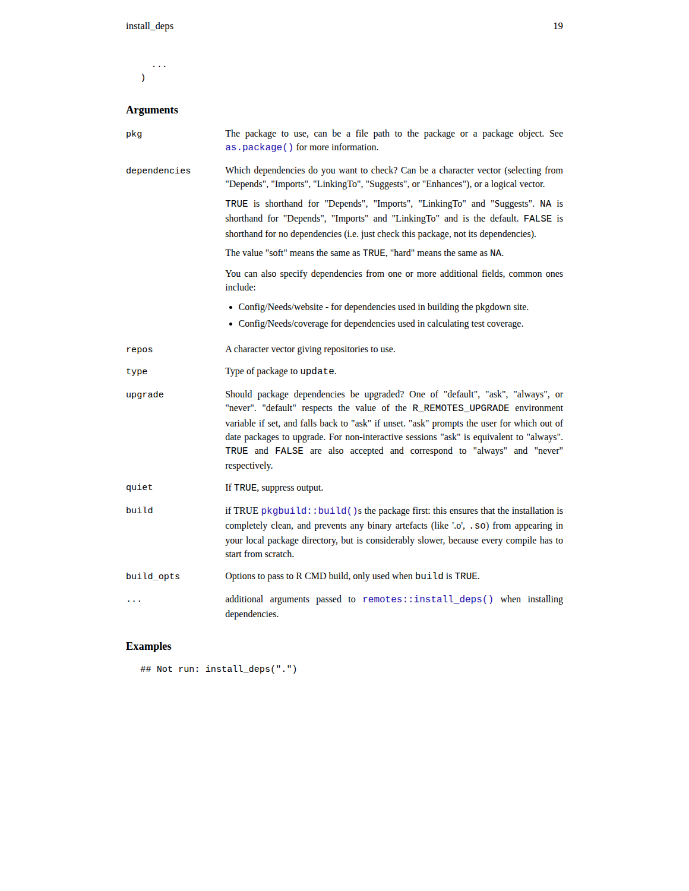install_deps 19
... )
Arguments
pkg
The package to use, can be a file path to the package or a package object. See as.package() for more information.
dependencies
Which dependencies do you want to check? Can be a character vector (selecting from "Depends", "Imports", "LinkingTo", "Suggests", or "Enhances"), or a logical vector.
TRUE is shorthand for "Depends", "Imports", "LinkingTo" and "Suggests". NA is shorthand for "Depends", "Imports" and "LinkingTo" and is the default. FALSE is shorthand for no dependencies (i.e. just check this package, not its dependencies).
The value "soft" means the same as TRUE, "hard" means the same as NA.
You can also specify dependencies from one or more additional fields, common ones include:
Config/Needs/website - for dependencies used in building the pkgdown site.
Config/Needs/coverage for dependencies used in calculating test coverage.
repos
A character vector giving repositories to use.
type
Type of package to update.
upgrade
Should package dependencies be upgraded? One of "default", "ask", "always", or "never". "default" respects the value of the R_REMOTES_UPGRADE environment variable if set, and falls back to "ask" if unset. "ask" prompts the user for which out of date packages to upgrade. For non-interactive sessions "ask" is equivalent to "always". TRUE and FALSE are also accepted and correspond to "always" and "never" respectively.
quiet
If TRUE, suppress output.
build
if TRUE pkgbuild::build() s the package first: this ensures that the installation is completely clean, and prevents any binary artefacts (like '.o', .so) from appearing in your local package directory, but is considerably slower, because every compile has to start from scratch.
build_opts
Options to pass to R CMD build, only used when build is TRUE.
...
additional arguments passed to remotes::install_deps() when installing dependencies.
Examples
## Not run: install_deps(".")